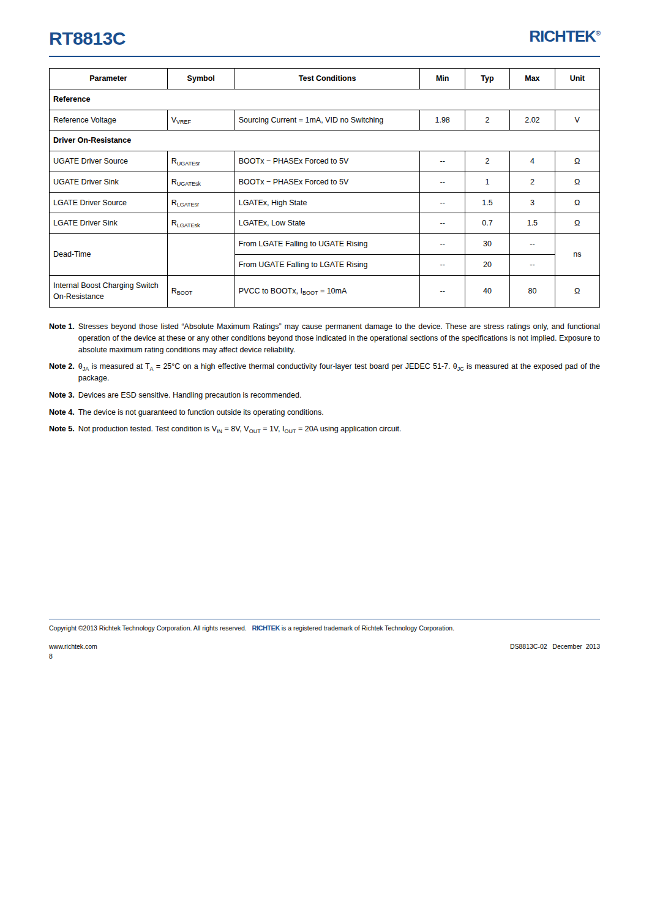RT8813C
RICHTEK®
| Parameter | Symbol | Test Conditions | Min | Typ | Max | Unit |
| --- | --- | --- | --- | --- | --- | --- |
| Reference |
| Reference Voltage | V VREF | Sourcing Current = 1mA, VID no Switching | 1.98 | 2 | 2.02 | V |
| Driver On-Resistance |
| UGATE Driver Source | R UGATEsr | BOOTx − PHASEx Forced to 5V | -- | 2 | 4 | Ω |
| UGATE Driver Sink | R UGATEsk | BOOTx − PHASEx Forced to 5V | -- | 1 | 2 | Ω |
| LGATE Driver Source | R LGATEsr | LGATEx, High State | -- | 1.5 | 3 | Ω |
| LGATE Driver Sink | R LGATEsk | LGATEx, Low State | -- | 0.7 | 1.5 | Ω |
| Dead-Time | | From LGATE Falling to UGATE Rising | -- | 30 | -- | ns |
| From UGATE Falling to LGATE Rising | -- | 20 | -- |
| Internal Boost Charging Switch On-Resistance | R BOOT | PVCC to BOOTx, I BOOT = 10mA | -- | 40 | 80 | Ω |
Note 1. Stresses beyond those listed “Absolute Maximum Ratings” may cause permanent damage to the device. These are stress ratings only, and functional operation of the device at these or any other conditions beyond those indicated in the operational sections of the specifications is not implied. Exposure to absolute maximum rating conditions may affect device reliability.
Note 2. θJA is measured at TA = 25°C on a high effective thermal conductivity four-layer test board per JEDEC 51-7. θJC is measured at the exposed pad of the package.
Note 3. Devices are ESD sensitive. Handling precaution is recommended.
Note 4. The device is not guaranteed to function outside its operating conditions.
Note 5. Not production tested. Test condition is VIN = 8V, VOUT = 1V, IOUT = 20A using application circuit.
Copyright ©2013 Richtek Technology Corporation. All rights reserved. RICHTEK is a registered trademark of Richtek Technology Corporation.
www.richtek.com
8
DS8813C-02 December 2013